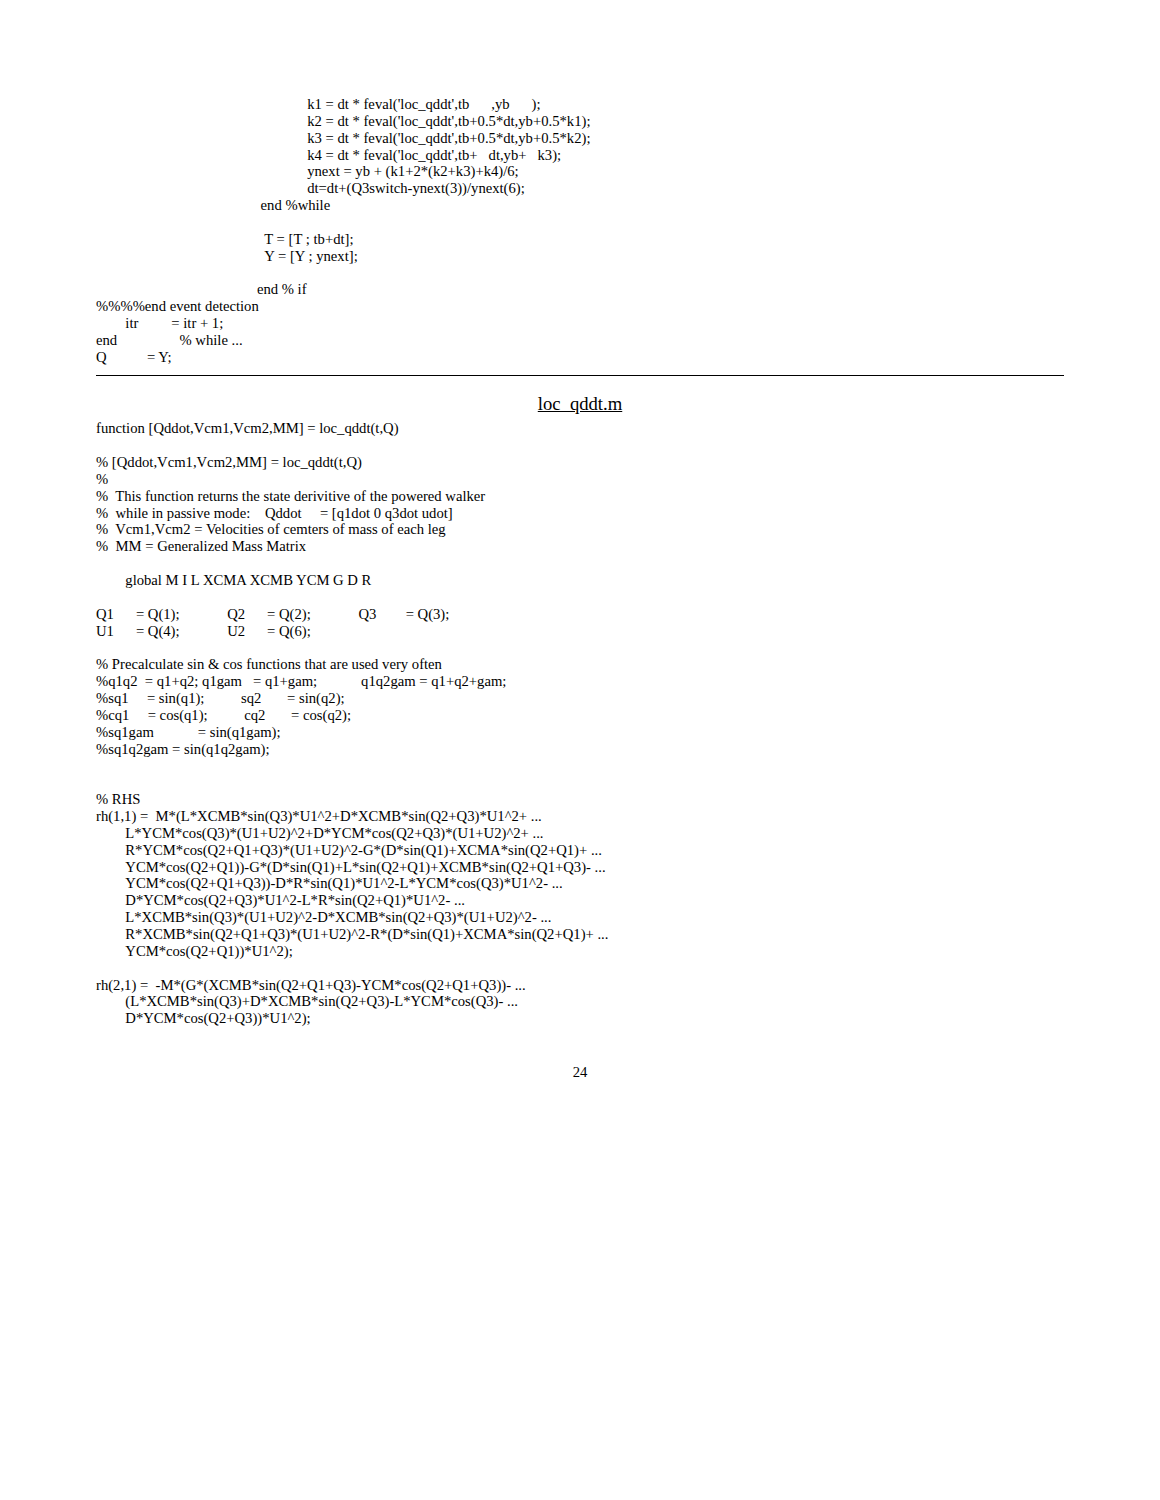k1 = dt * feval('loc_qddt',tb      ,yb      );
k2 = dt * feval('loc_qddt',tb+0.5*dt,yb+0.5*k1);
k3 = dt * feval('loc_qddt',tb+0.5*dt,yb+0.5*k2);
k4 = dt * feval('loc_qddt',tb+   dt,yb+   k3);
ynext = yb + (k1+2*(k2+k3)+k4)/6;
dt=dt+(Q3switch-ynext(3))/ynext(6);
   end %while

    T = [T ; tb+dt];
    Y = [Y ; ynext];

  end % if
%%%%end event detection
        itr         = itr + 1;
end                 % while ...
Q           = Y;
loc_qddt.m
function [Qddot,Vcm1,Vcm2,MM] = loc_qddt(t,Q)

% [Qddot,Vcm1,Vcm2,MM] = loc_qddt(t,Q)
%
%  This function returns the state derivitive of the powered walker
%  while in passive mode:    Qddot     = [q1dot 0 q3dot udot]
%  Vcm1,Vcm2 = Velocities of cemters of mass of each leg
%  MM = Generalized Mass Matrix

        global M I L XCMA XCMB YCM G D R

Q1      = Q(1);             Q2      = Q(2);             Q3        = Q(3);
U1      = Q(4);             U2      = Q(6);

% Precalculate sin & cos functions that are used very often
%q1q2  = q1+q2; q1gam   = q1+gam;            q1q2gam = q1+q2+gam;
%sq1     = sin(q1);          sq2       = sin(q2);
%cq1     = cos(q1);          cq2       = cos(q2);
%sq1gam            = sin(q1gam);
%sq1q2gam = sin(q1q2gam);


% RHS
rh(1,1) =  M*(L*XCMB*sin(Q3)*U1^2+D*XCMB*sin(Q2+Q3)*U1^2+ ...
        L*YCM*cos(Q3)*(U1+U2)^2+D*YCM*cos(Q2+Q3)*(U1+U2)^2+ ...
        R*YCM*cos(Q2+Q1+Q3)*(U1+U2)^2-G*(D*sin(Q1)+XCMA*sin(Q2+Q1)+ ...
        YCM*cos(Q2+Q1))-G*(D*sin(Q1)+L*sin(Q2+Q1)+XCMB*sin(Q2+Q1+Q3)- ...
        YCM*cos(Q2+Q1+Q3))-D*R*sin(Q1)*U1^2-L*YCM*cos(Q3)*U1^2- ...
        D*YCM*cos(Q2+Q3)*U1^2-L*R*sin(Q2+Q1)*U1^2- ...
        L*XCMB*sin(Q3)*(U1+U2)^2-D*XCMB*sin(Q2+Q3)*(U1+U2)^2- ...
        R*XCMB*sin(Q2+Q1+Q3)*(U1+U2)^2-R*(D*sin(Q1)+XCMA*sin(Q2+Q1)+ ...
        YCM*cos(Q2+Q1))*U1^2);

rh(2,1) =  -M*(G*(XCMB*sin(Q2+Q1+Q3)-YCM*cos(Q2+Q1+Q3))- ...
        (L*XCMB*sin(Q3)+D*XCMB*sin(Q2+Q3)-L*YCM*cos(Q3)- ...
        D*YCM*cos(Q2+Q3))*U1^2);
24